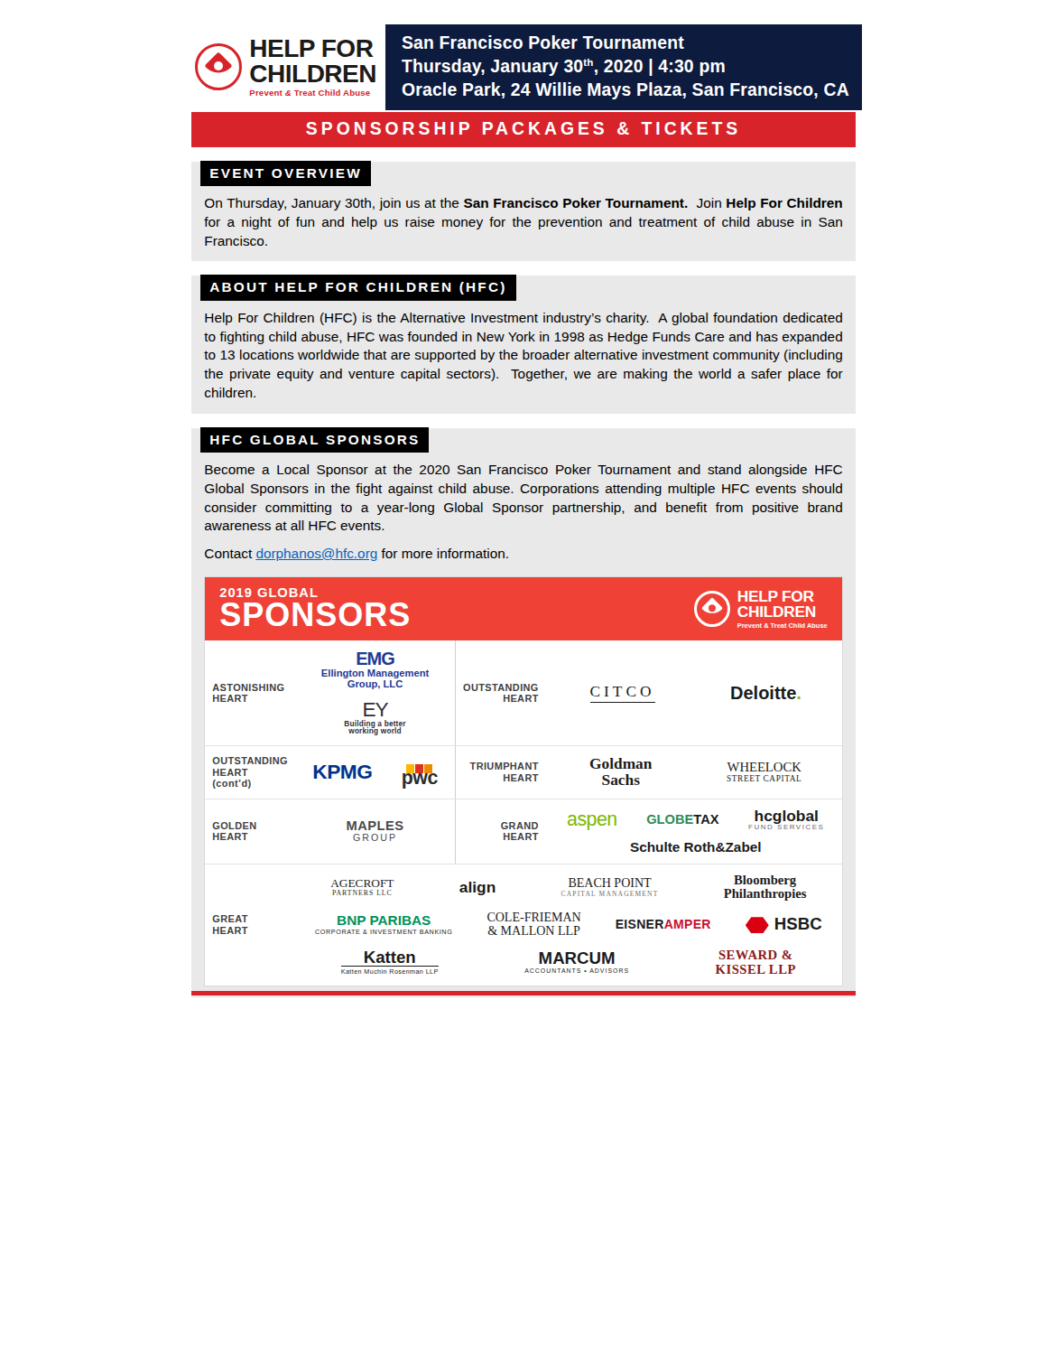HELP FOR CHILDREN Prevent & Treat Child Abuse
San Francisco Poker Tournament
Thursday, January 30th, 2020 | 4:30 pm
Oracle Park, 24 Willie Mays Plaza, San Francisco, CA
SPONSORSHIP PACKAGES & TICKETS
EVENT OVERVIEW
On Thursday, January 30th, join us at the San Francisco Poker Tournament. Join Help For Children for a night of fun and help us raise money for the prevention and treatment of child abuse in San Francisco.
ABOUT HELP FOR CHILDREN (HFC)
Help For Children (HFC) is the Alternative Investment industry’s charity. A global foundation dedicated to fighting child abuse, HFC was founded in New York in 1998 as Hedge Funds Care and has expanded to 13 locations worldwide that are supported by the broader alternative investment community (including the private equity and venture capital sectors). Together, we are making the world a safer place for children.
HFC GLOBAL SPONSORS
Become a Local Sponsor at the 2020 San Francisco Poker Tournament and stand alongside HFC Global Sponsors in the fight against child abuse. Corporations attending multiple HFC events should consider committing to a year-long Global Sponsor partnership, and benefit from positive brand awareness at all HFC events.
Contact dorphanos@hfc.org for more information.
2019 GLOBAL SPONSORS
HELP FOR CHILDREN Prevent & Treat Child Abuse
| ASTONISHING HEART | EMG Ellington Management Group, LLC EY Building a better working world | OUTSTANDING HEART | CITCO Deloitte . |
| OUTSTANDING HEART (cont’d) | KPMG pwc | TRIUMPHANT HEART | Goldman Sachs WHEELOCK STREET CAPITAL |
| GOLDEN HEART | MAPLES GROUP | GRAND HEART | aspen GLOBE TAX hcglobal FUND SERVICES Schulte Roth&Zabel |
| GREAT HEART | AGECROFT PARTNERS LLC align BEACH POINT CAPITAL MANAGEMENT Bloomberg Philanthropies BNP PARIBAS CORPORATE & INVESTMENT BANKING COLE-FRIEMAN & MALLON LLP EISNER AMPER HSBC Katten Katten Muchin Rosenman LLP MARCUM ACCOUNTANTS • ADVISORS SEWARD & KISSEL LLP |